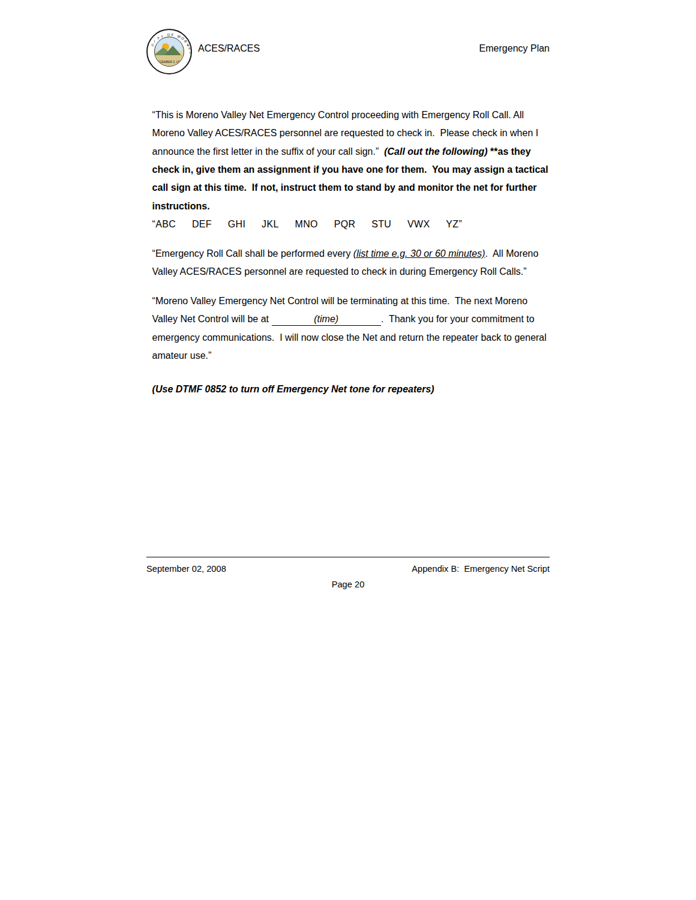C I T Y O F M O R E N O V A L L E Y
DECEMBER 3, 1984
ACES/RACES
Emergency Plan
“This is Moreno Valley Net Emergency Control proceeding with Emergency Roll Call. All Moreno Valley ACES/RACES personnel are requested to check in. Please check in when I announce the first letter in the suffix of your call sign.” (Call out the following) **as they check in, give them an assignment if you have one for them. You may assign a tactical call sign at this time. If not, instruct them to stand by and monitor the net for further instructions.
“ABC DEF GHI JKL MNO PQR STU VWX YZ”
“Emergency Roll Call shall be performed every (list time e.g. 30 or 60 minutes). All Moreno Valley ACES/RACES personnel are requested to check in during Emergency Roll Calls.”
“Moreno Valley Emergency Net Control will be terminating at this time. The next Moreno Valley Net Control will be at (time). Thank you for your commitment to emergency communications. I will now close the Net and return the repeater back to general amateur use.”
(Use DTMF 0852 to turn off Emergency Net tone for repeaters)
September 02, 2008
Appendix B: Emergency Net Script
Page 20